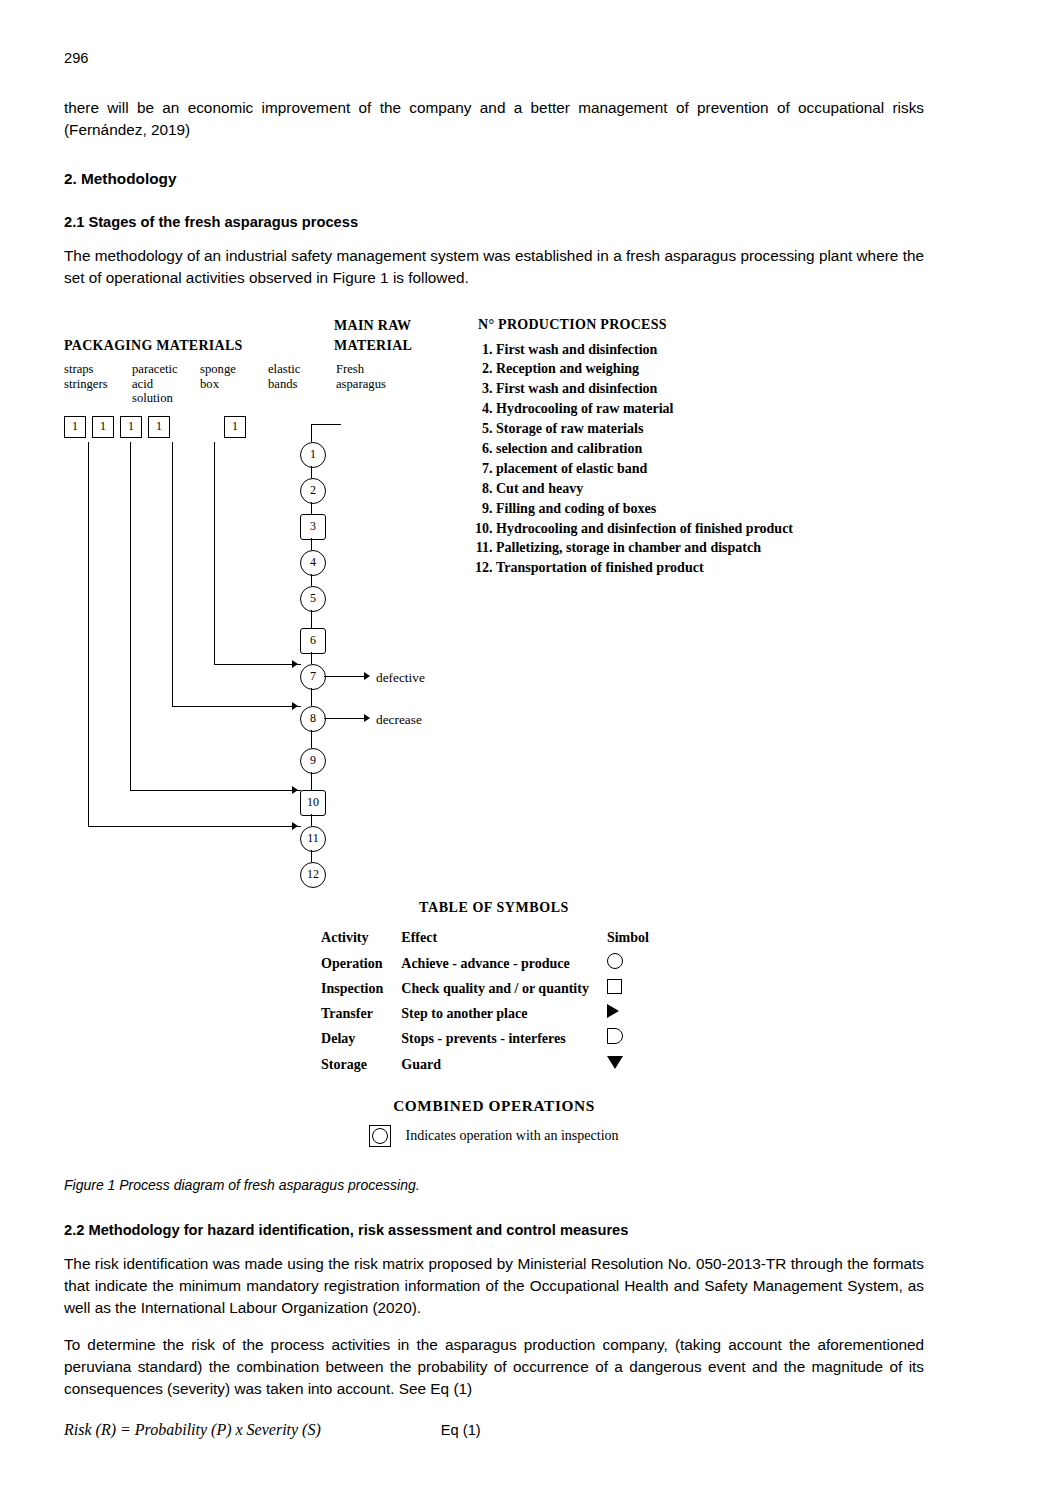296
there will be an economic improvement of the company and a better management of prevention of occupational risks (Fernández, 2019)
2. Methodology
2.1 Stages of the fresh asparagus process
The methodology of an industrial safety management system was established in a fresh asparagus processing plant where the set of operational activities observed in Figure 1 is followed.
PACKAGING MATERIALS
MAIN RAW
MATERIAL
straps
stringers
paracetic
acid
solution
sponge
box
elastic
bands
Fresh
asparagus
1
1
1
1
1
1
2
3
4
5
6
7
8
9
10
11
12
defective
decrease
N° PRODUCTION PROCESS
First wash and disinfection
Reception and weighing
First wash and disinfection
Hydrocooling of raw material
Storage of raw materials
selection and calibration
placement of elastic band
Cut and heavy
Filling and coding of boxes
Hydrocooling and disinfection of finished product
Palletizing, storage in chamber and dispatch
Transportation of finished product
TABLE OF SYMBOLS
| Activity | Effect | Simbol |
| --- | --- | --- |
| Operation | Achieve - advance - produce | |
| Inspection | Check quality and / or quantity | |
| Transfer | Step to another place | |
| Delay | Stops - prevents - interferes | |
| Storage | Guard | |
COMBINED OPERATIONS
Indicates operation with an inspection
Figure 1 Process diagram of fresh asparagus processing.
2.2 Methodology for hazard identification, risk assessment and control measures
The risk identification was made using the risk matrix proposed by Ministerial Resolution No. 050-2013-TR through the formats that indicate the minimum mandatory registration information of the Occupational Health and Safety Management System, as well as the International Labour Organization (2020).
To determine the risk of the process activities in the asparagus production company, (taking account the aforementioned peruviana standard) the combination between the probability of occurrence of a dangerous event and the magnitude of its consequences (severity) was taken into account. See Eq (1)
Risk (R) = Probability (P) x Severity (S)
Eq (1)